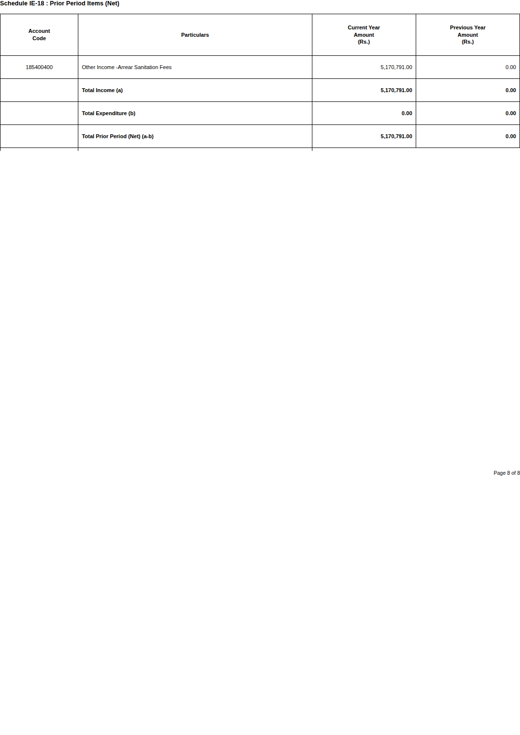Schedule IE-18 : Prior Period Items (Net)
| Account Code | Particulars | Current Year Amount (Rs.) | Previous Year Amount (Rs.) |
| --- | --- | --- | --- |
| 185400400 | Other Income -Arrear Sanitation Fees | 5,170,791.00 | 0.00 |
| | Total Income (a) | 5,170,791.00 | 0.00 |
| | Total Expenditure (b) | 0.00 | 0.00 |
| | Total Prior Period (Net) (a-b) | 5,170,791.00 | 0.00 |
Page 8 of 8